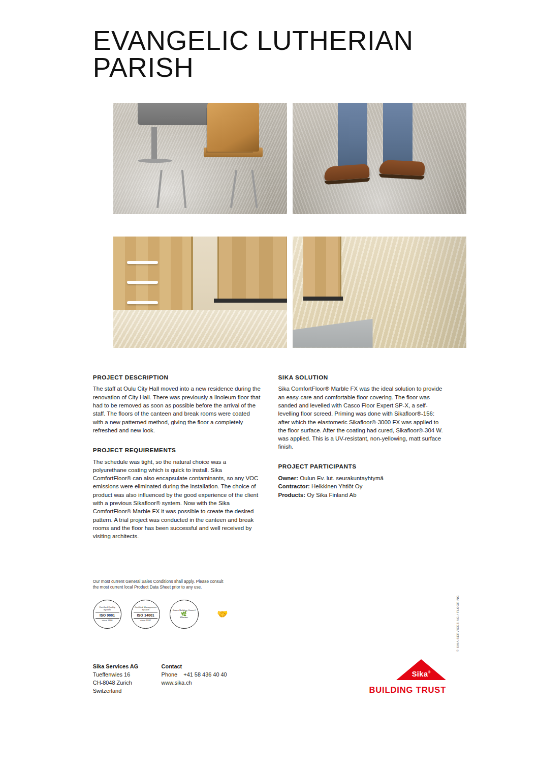Evangelic Lutherian Parish
Project Description
The staff at Oulu City Hall moved into a new residence during the renovation of City Hall. There was previously a linoleum floor that had to be removed as soon as possible before the arrival of the staff. The floors of the canteen and break rooms were coated with a new patterned method, giving the floor a completely refreshed and new look.
Project Requirements
The schedule was tight, so the natural choice was a polyurethane coating which is quick to install. Sika ComfortFloor® can also encapsulate contaminants, so any VOC emissions were eliminated during the installation. The choice of product was also influenced by the good experience of the client with a previous Sikafloor® system. Now with the Sika ComfortFloor® Marble FX it was possible to create the desired pattern. A trial project was conducted in the canteen and break rooms and the floor has been successful and well received by visiting architects.
Sika Solution
Sika ComfortFloor® Marble FX was the ideal solution to provide an easy-care and comfortable floor covering. The floor was sanded and levelled with Casco Floor Expert SP-X, a self-levelling floor screed. Priming was done with Sikafloor®-156: after which the elastomeric Sikafloor®-3000 FX was applied to the floor surface. After the coating had cured, Sikafloor®-304 W. was applied. This is a UV-resistant, non-yellowing, matt surface finish.
Project Participants
Owner: Oulun Ev. lut. seurakuntayhtymä
Contractor: Heikkinen Yhtiöt Oy
Products: Oy Sika Finland Ab
Our most current General Sales Conditions shall apply. Please consult
the most current local Product Data Sheet prior to any use.
Certified Quality System ISO 9001 since 1986
Certified Management System ISO 14001 since 1997
Green Building Council 🌿 Member
🤝
© SIKA SERVICES AG / FLOORING
Sika Services AG
Tueffenwies 16
CH-8048 Zurich
Switzerland
Contact
Phone +41 58 436 40 40
www.sika.ch
Sika®
BUILDING TRUST